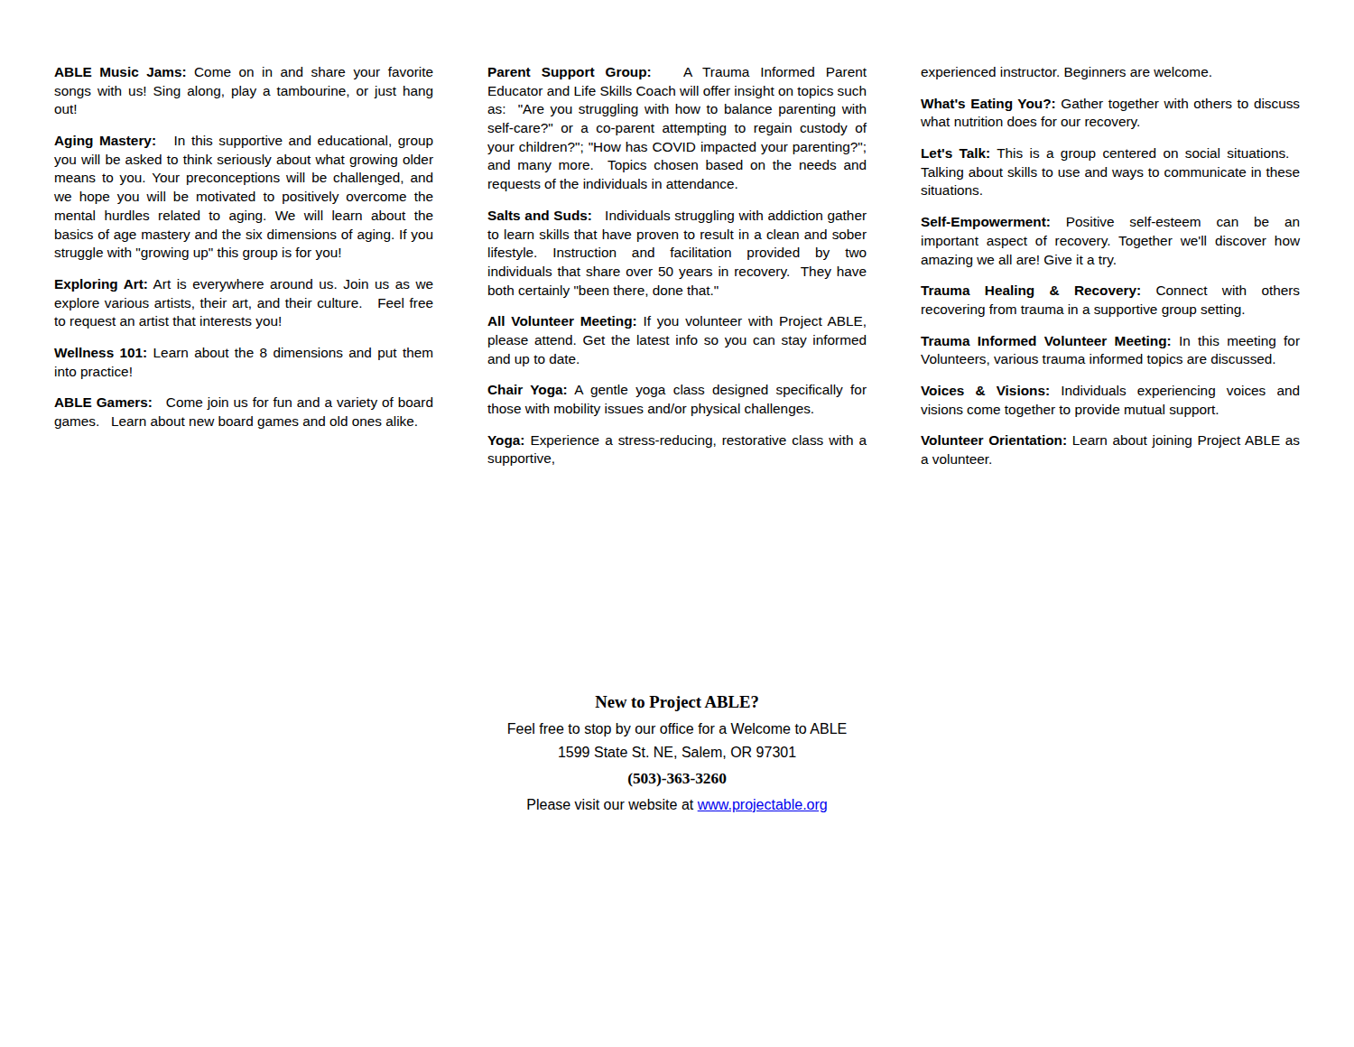ABLE Music Jams: Come on in and share your favorite songs with us! Sing along, play a tambourine, or just hang out!
Aging Mastery: In this supportive and educational, group you will be asked to think seriously about what growing older means to you. Your preconceptions will be challenged, and we hope you will be motivated to positively overcome the mental hurdles related to aging. We will learn about the basics of age mastery and the six dimensions of aging. If you struggle with "growing up" this group is for you!
Exploring Art: Art is everywhere around us. Join us as we explore various artists, their art, and their culture. Feel free to request an artist that interests you!
Wellness 101: Learn about the 8 dimensions and put them into practice!
ABLE Gamers: Come join us for fun and a variety of board games. Learn about new board games and old ones alike.
Parent Support Group: A Trauma Informed Parent Educator and Life Skills Coach will offer insight on topics such as: "Are you struggling with how to balance parenting with self-care?" or a co-parent attempting to regain custody of your children?"; "How has COVID impacted your parenting?"; and many more. Topics chosen based on the needs and requests of the individuals in attendance.
Salts and Suds: Individuals struggling with addiction gather to learn skills that have proven to result in a clean and sober lifestyle. Instruction and facilitation provided by two individuals that share over 50 years in recovery. They have both certainly "been there, done that."
All Volunteer Meeting: If you volunteer with Project ABLE, please attend. Get the latest info so you can stay informed and up to date.
Chair Yoga: A gentle yoga class designed specifically for those with mobility issues and/or physical challenges.
Yoga: Experience a stress-reducing, restorative class with a supportive,
experienced instructor. Beginners are welcome.
What's Eating You?: Gather together with others to discuss what nutrition does for our recovery.
Let's Talk: This is a group centered on social situations. Talking about skills to use and ways to communicate in these situations.
Self-Empowerment: Positive self-esteem can be an important aspect of recovery. Together we'll discover how amazing we all are! Give it a try.
Trauma Healing & Recovery: Connect with others recovering from trauma in a supportive group setting.
Trauma Informed Volunteer Meeting: In this meeting for Volunteers, various trauma informed topics are discussed.
Voices & Visions: Individuals experiencing voices and visions come together to provide mutual support.
Volunteer Orientation: Learn about joining Project ABLE as a volunteer.
New to Project ABLE?
Feel free to stop by our office for a Welcome to ABLE
1599 State St. NE, Salem, OR 97301
(503)-363-3260
Please visit our website at www.projectable.org